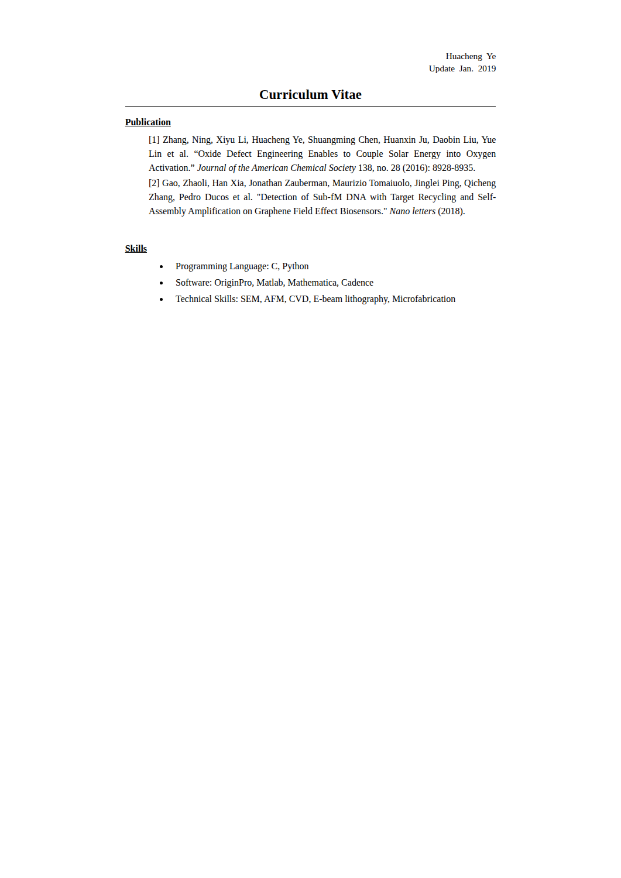Huacheng Ye
Update Jan. 2019
Curriculum Vitae
Publication
[1] Zhang, Ning, Xiyu Li, Huacheng Ye, Shuangming Chen, Huanxin Ju, Daobin Liu, Yue Lin et al. “Oxide Defect Engineering Enables to Couple Solar Energy into Oxygen Activation.” Journal of the American Chemical Society 138, no. 28 (2016): 8928-8935.
[2] Gao, Zhaoli, Han Xia, Jonathan Zauberman, Maurizio Tomaiuolo, Jinglei Ping, Qicheng Zhang, Pedro Ducos et al. "Detection of Sub-fM DNA with Target Recycling and Self-Assembly Amplification on Graphene Field Effect Biosensors." Nano letters (2018).
Skills
Programming Language: C, Python
Software: OriginPro, Matlab, Mathematica, Cadence
Technical Skills: SEM, AFM, CVD, E-beam lithography, Microfabrication